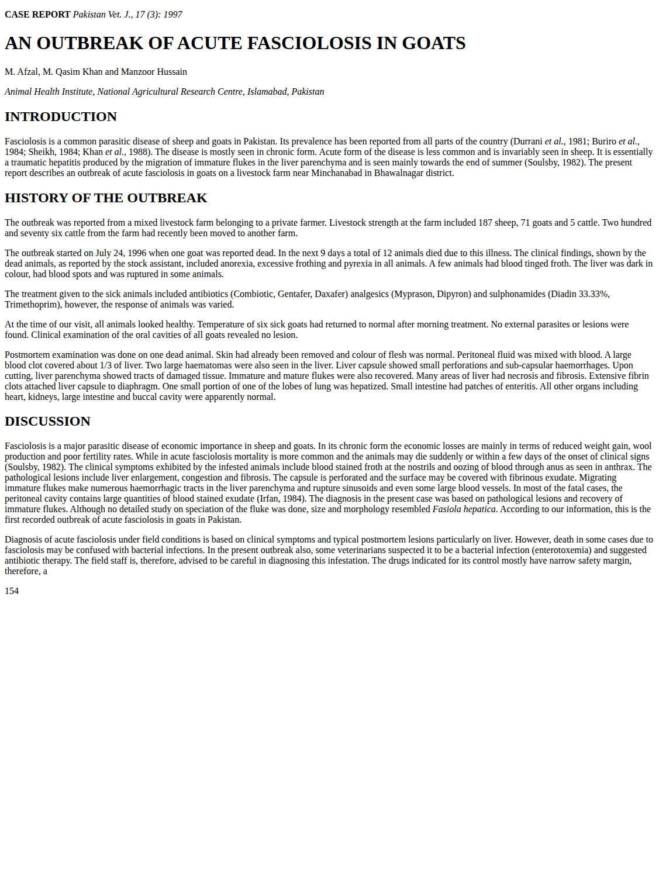CASE REPORT Pakistan Vet. J., 17 (3): 1997
AN OUTBREAK OF ACUTE FASCIOLOSIS IN GOATS
M. Afzal, M. Qasim Khan and Manzoor Hussain
Animal Health Institute, National Agricultural Research Centre, Islamabad, Pakistan
INTRODUCTION
Fasciolosis is a common parasitic disease of sheep and goats in Pakistan. Its prevalence has been reported from all parts of the country (Durrani et al., 1981; Buriro et al., 1984; Sheikh, 1984; Khan et al., 1988). The disease is mostly seen in chronic form. Acute form of the disease is less common and is invariably seen in sheep. It is essentially a traumatic hepatitis produced by the migration of immature flukes in the liver parenchyma and is seen mainly towards the end of summer (Soulsby, 1982). The present report describes an outbreak of acute fasciolosis in goats on a livestock farm near Minchanabad in Bhawalnagar district.
HISTORY OF THE OUTBREAK
The outbreak was reported from a mixed livestock farm belonging to a private farmer. Livestock strength at the farm included 187 sheep, 71 goats and 5 cattle. Two hundred and seventy six cattle from the farm had recently been moved to another farm.
The outbreak started on July 24, 1996 when one goat was reported dead. In the next 9 days a total of 12 animals died due to this illness. The clinical findings, shown by the dead animals, as reported by the stock assistant, included anorexia, excessive frothing and pyrexia in all animals. A few animals had blood tinged froth. The liver was dark in colour, had blood spots and was ruptured in some animals.
The treatment given to the sick animals included antibiotics (Combiotic, Gentafer, Daxafer) analgesics (Myprason, Dipyron) and sulphonamides (Diadin 33.33%, Trimethoprim), however, the response of animals was varied.
At the time of our visit, all animals looked healthy. Temperature of six sick goats had returned to normal after morning treatment. No external parasites or lesions were found. Clinical examination of the oral cavities of all goats revealed no lesion.
Postmortem examination was done on one dead animal. Skin had already been removed and colour of flesh was normal. Peritoneal fluid was mixed with blood. A large blood clot covered about 1/3 of liver. Two large haematomas were also seen in the liver. Liver capsule showed small perforations and sub-capsular haemorrhages. Upon cutting, liver parenchyma showed tracts of damaged tissue. Immature and mature flukes were also recovered. Many areas of liver had necrosis and fibrosis. Extensive fibrin clots attached liver capsule to diaphragm. One small portion of one of the lobes of lung was hepatized. Small intestine had patches of enteritis. All other organs including heart, kidneys, large intestine and buccal cavity were apparently normal.
DISCUSSION
Fasciolosis is a major parasitic disease of economic importance in sheep and goats. In its chronic form the economic losses are mainly in terms of reduced weight gain, wool production and poor fertility rates. While in acute fasciolosis mortality is more common and the animals may die suddenly or within a few days of the onset of clinical signs (Soulsby, 1982). The clinical symptoms exhibited by the infested animals include blood stained froth at the nostrils and oozing of blood through anus as seen in anthrax. The pathological lesions include liver enlargement, congestion and fibrosis. The capsule is perforated and the surface may be covered with fibrinous exudate. Migrating immature flukes make numerous haemorrhagic tracts in the liver parenchyma and rupture sinusoids and even some large blood vessels. In most of the fatal cases, the peritoneal cavity contains large quantities of blood stained exudate (Irfan, 1984). The diagnosis in the present case was based on pathological lesions and recovery of immature flukes. Although no detailed study on speciation of the fluke was done, size and morphology resembled Fasiola hepatica. According to our information, this is the first recorded outbreak of acute fasciolosis in goats in Pakistan.
Diagnosis of acute fasciolosis under field conditions is based on clinical symptoms and typical postmortem lesions particularly on liver. However, death in some cases due to fasciolosis may be confused with bacterial infections. In the present outbreak also, some veterinarians suspected it to be a bacterial infection (enterotoxemia) and suggested antibiotic therapy. The field staff is, therefore, advised to be careful in diagnosing this infestation. The drugs indicated for its control mostly have narrow safety margin, therefore, a
154